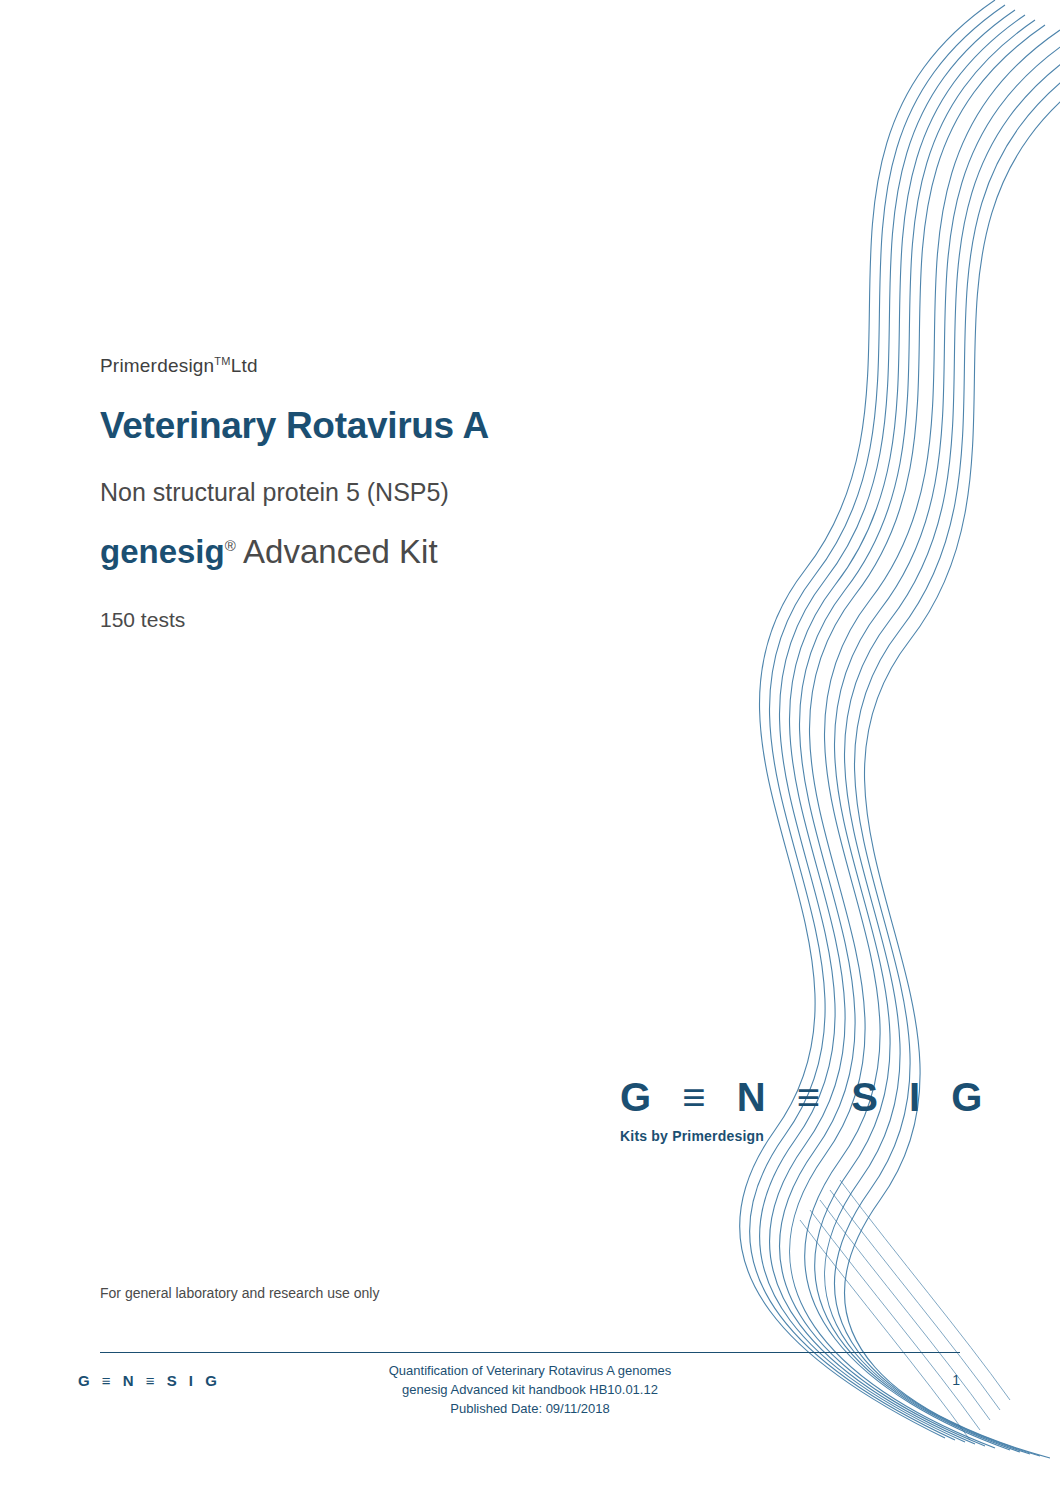PrimerdesignTMLtd
Veterinary Rotavirus A
Non structural protein 5 (NSP5)
genesig® Advanced Kit
150 tests
G ≡ N ≡ S I G
Kits by Primerdesign
For general laboratory and research use only
G ≡ N ≡ S I G
Quantification of Veterinary Rotavirus A genomes
genesig Advanced kit handbook HB10.01.12
Published Date: 09/11/2018
1